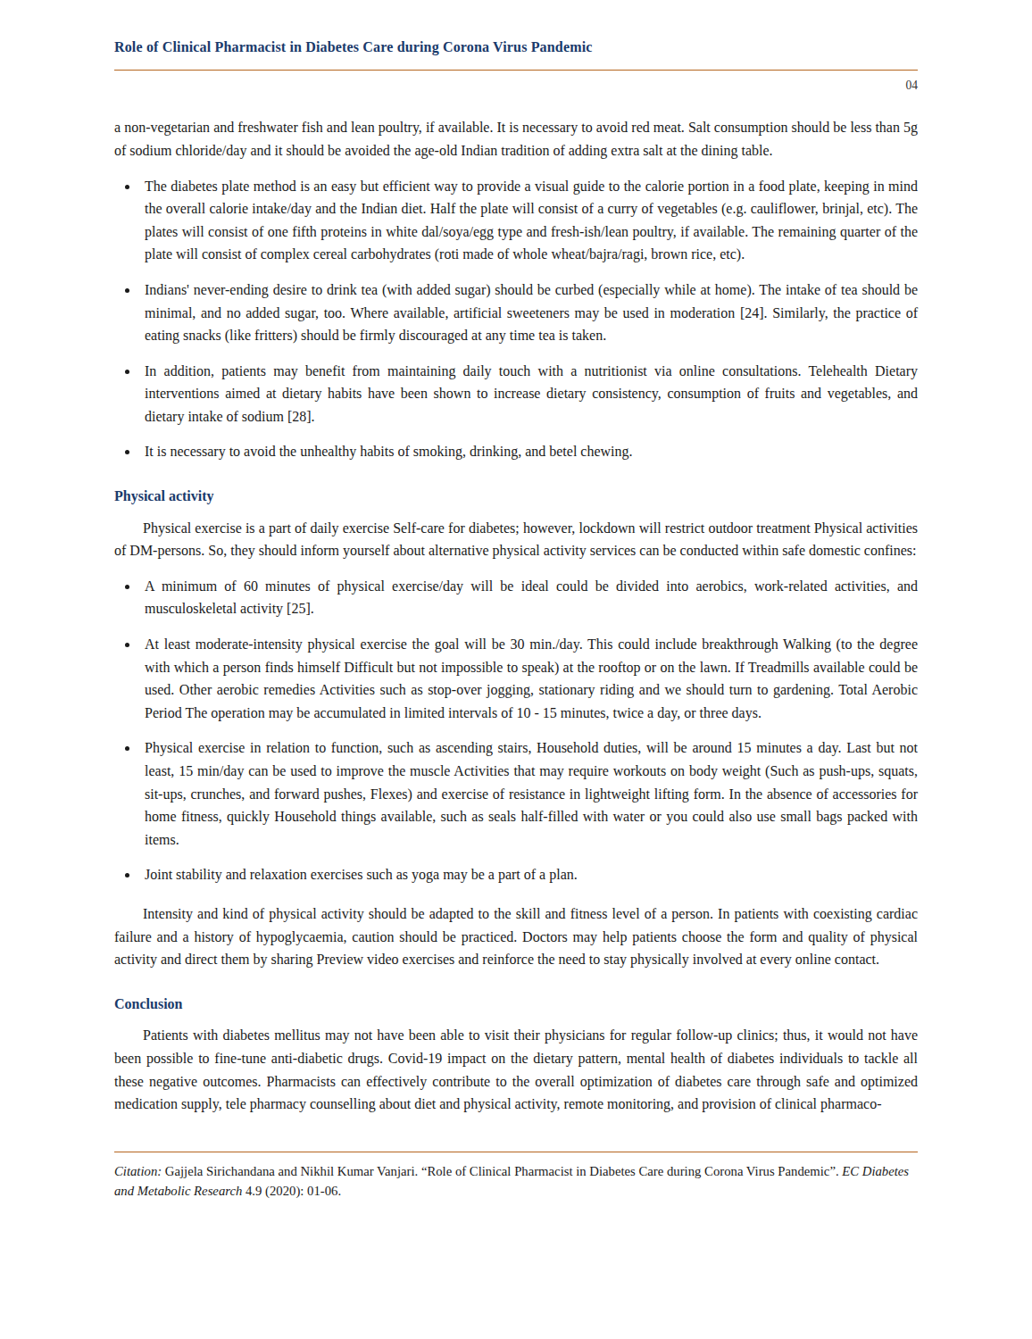Role of Clinical Pharmacist in Diabetes Care during Corona Virus Pandemic
04
a non-vegetarian and freshwater fish and lean poultry, if available. It is necessary to avoid red meat. Salt consumption should be less than 5g of sodium chloride/day and it should be avoided the age-old Indian tradition of adding extra salt at the dining table.
The diabetes plate method is an easy but efficient way to provide a visual guide to the calorie portion in a food plate, keeping in mind the overall calorie intake/day and the Indian diet. Half the plate will consist of a curry of vegetables (e.g. cauliflower, brinjal, etc). The plates will consist of one fifth proteins in white dal/soya/egg type and fresh-ish/lean poultry, if available. The remaining quarter of the plate will consist of complex cereal carbohydrates (roti made of whole wheat/bajra/ragi, brown rice, etc).
Indians' never-ending desire to drink tea (with added sugar) should be curbed (especially while at home). The intake of tea should be minimal, and no added sugar, too. Where available, artificial sweeteners may be used in moderation [24]. Similarly, the practice of eating snacks (like fritters) should be firmly discouraged at any time tea is taken.
In addition, patients may benefit from maintaining daily touch with a nutritionist via online consultations. Telehealth Dietary interventions aimed at dietary habits have been shown to increase dietary consistency, consumption of fruits and vegetables, and dietary intake of sodium [28].
It is necessary to avoid the unhealthy habits of smoking, drinking, and betel chewing.
Physical activity
Physical exercise is a part of daily exercise Self-care for diabetes; however, lockdown will restrict outdoor treatment Physical activities of DM-persons. So, they should inform yourself about alternative physical activity services can be conducted within safe domestic confines:
A minimum of 60 minutes of physical exercise/day will be ideal could be divided into aerobics, work-related activities, and musculoskeletal activity [25].
At least moderate-intensity physical exercise the goal will be 30 min./day. This could include breakthrough Walking (to the degree with which a person finds himself Difficult but not impossible to speak) at the rooftop or on the lawn. If Treadmills available could be used. Other aerobic remedies Activities such as stop-over jogging, stationary riding and we should turn to gardening. Total Aerobic Period The operation may be accumulated in limited intervals of 10 - 15 minutes, twice a day, or three days.
Physical exercise in relation to function, such as ascending stairs, Household duties, will be around 15 minutes a day. Last but not least, 15 min/day can be used to improve the muscle Activities that may require workouts on body weight (Such as push-ups, squats, sit-ups, crunches, and forward pushes, Flexes) and exercise of resistance in lightweight lifting form. In the absence of accessories for home fitness, quickly Household things available, such as seals half-filled with water or you could also use small bags packed with items.
Joint stability and relaxation exercises such as yoga may be a part of a plan.
Intensity and kind of physical activity should be adapted to the skill and fitness level of a person. In patients with coexisting cardiac failure and a history of hypoglycaemia, caution should be practiced. Doctors may help patients choose the form and quality of physical activity and direct them by sharing Preview video exercises and reinforce the need to stay physically involved at every online contact.
Conclusion
Patients with diabetes mellitus may not have been able to visit their physicians for regular follow-up clinics; thus, it would not have been possible to fine-tune anti-diabetic drugs. Covid-19 impact on the dietary pattern, mental health of diabetes individuals to tackle all these negative outcomes. Pharmacists can effectively contribute to the overall optimization of diabetes care through safe and optimized medication supply, tele pharmacy counselling about diet and physical activity, remote monitoring, and provision of clinical pharmaco-
Citation: Gajjela Sirichandana and Nikhil Kumar Vanjari. “Role of Clinical Pharmacist in Diabetes Care during Corona Virus Pandemic”. EC Diabetes and Metabolic Research 4.9 (2020): 01-06.